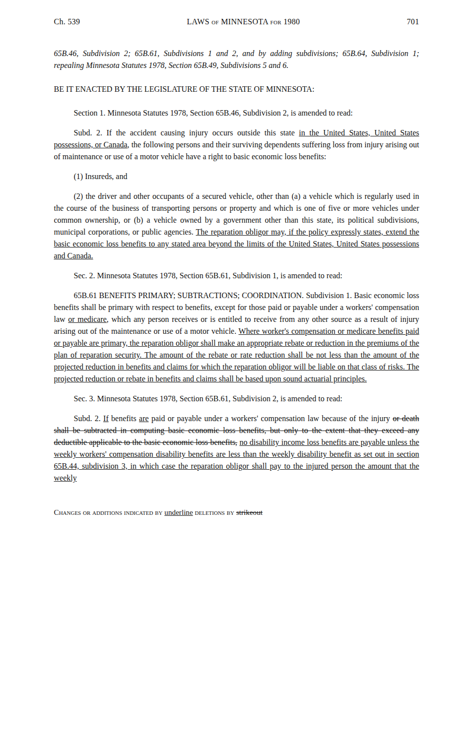Ch. 539 LAWS of MINNESOTA for 1980 701
65B.46, Subdivision 2; 65B.61, Subdivisions 1 and 2, and by adding subdivisions; 65B.64, Subdivision 1; repealing Minnesota Statutes 1978, Section 65B.49, Subdivisions 5 and 6.
BE IT ENACTED BY THE LEGISLATURE OF THE STATE OF MINNESOTA:
Section 1. Minnesota Statutes 1978, Section 65B.46, Subdivision 2, is amended to read:
Subd. 2. If the accident causing injury occurs outside this state in the United States, United States possessions, or Canada, the following persons and their surviving dependents suffering loss from injury arising out of maintenance or use of a motor vehicle have a right to basic economic loss benefits:
(1) Insureds, and
(2) the driver and other occupants of a secured vehicle, other than (a) a vehicle which is regularly used in the course of the business of transporting persons or property and which is one of five or more vehicles under common ownership, or (b) a vehicle owned by a government other than this state, its political subdivisions, municipal corporations, or public agencies. The reparation obligor may, if the policy expressly states, extend the basic economic loss benefits to any stated area beyond the limits of the United States, United States possessions and Canada.
Sec. 2. Minnesota Statutes 1978, Section 65B.61, Subdivision 1, is amended to read:
65B.61 BENEFITS PRIMARY; SUBTRACTIONS; COORDINATION. Subdivision 1. Basic economic loss benefits shall be primary with respect to benefits, except for those paid or payable under a workers' compensation law or medicare, which any person receives or is entitled to receive from any other source as a result of injury arising out of the maintenance or use of a motor vehicle. Where worker's compensation or medicare benefits paid or payable are primary, the reparation obligor shall make an appropriate rebate or reduction in the premiums of the plan of reparation security. The amount of the rebate or rate reduction shall be not less than the amount of the projected reduction in benefits and claims for which the reparation obligor will be liable on that class of risks. The projected reduction or rebate in benefits and claims shall be based upon sound actuarial principles.
Sec. 3. Minnesota Statutes 1978, Section 65B.61, Subdivision 2, is amended to read:
Subd. 2. If benefits are paid or payable under a workers' compensation law because of the injury or death shall be subtracted in computing basic economic loss benefits, but only to the extent that they exceed any deductible applicable to the basic economic loss benefits, no disability income loss benefits are payable unless the weekly workers' compensation disability benefits are less than the weekly disability benefit as set out in section 65B.44, subdivision 3, in which case the reparation obligor shall pay to the injured person the amount that the weekly
Changes or additions indicated by underline deletions by strikeout